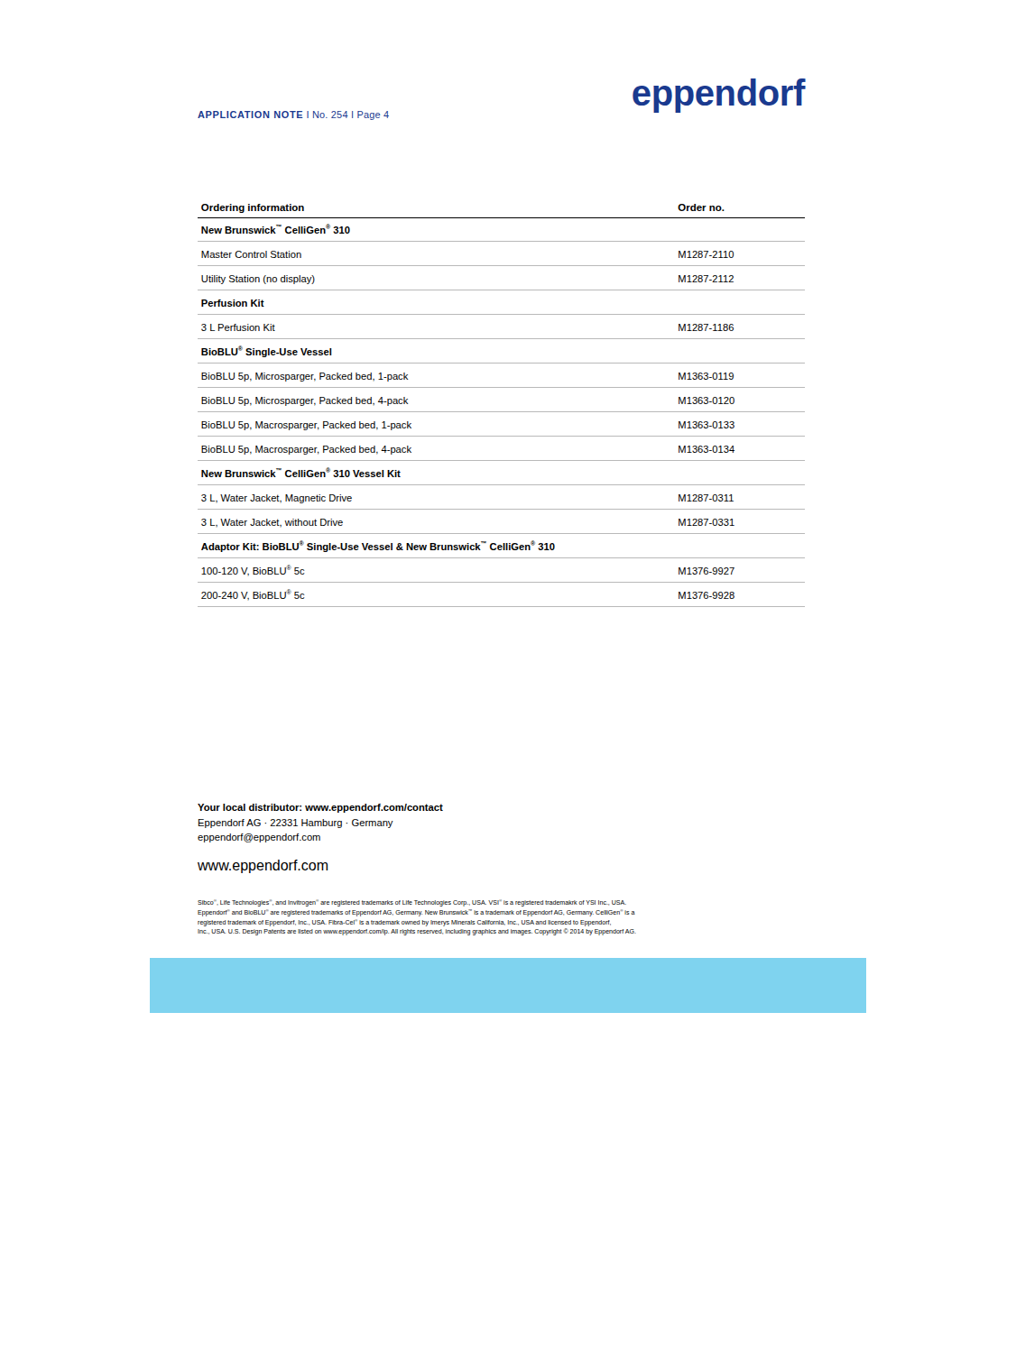APPLICATION NOTE I No. 254 I Page 4
eppendorf
| Ordering information | Order no. |
| --- | --- |
| New Brunswick ™ CelliGen ® 310 | |
| Master Control Station | M1287-2110 |
| Utility Station (no display) | M1287-2112 |
| Perfusion Kit | |
| 3 L Perfusion Kit | M1287-1186 |
| BioBLU ® Single-Use Vessel | |
| BioBLU 5p, Microsparger, Packed bed, 1-pack | M1363-0119 |
| BioBLU 5p, Microsparger, Packed bed, 4-pack | M1363-0120 |
| BioBLU 5p, Macrosparger, Packed bed, 1-pack | M1363-0133 |
| BioBLU 5p, Macrosparger, Packed bed, 4-pack | M1363-0134 |
| New Brunswick ™ CelliGen ® 310 Vessel Kit | |
| 3 L, Water Jacket, Magnetic Drive | M1287-0311 |
| 3 L, Water Jacket, without Drive | M1287-0331 |
| Adaptor Kit: BioBLU ® Single-Use Vessel & New Brunswick ™ CelliGen ® 310 | |
| 100-120 V, BioBLU ® 5c | M1376-9927 |
| 200-240 V, BioBLU ® 5c | M1376-9928 |
Your local distributor: www.eppendorf.com/contact
Eppendorf AG · 22331 Hamburg · Germany
eppendorf@eppendorf.com
www.eppendorf.com
Sibco®, Life Technologies®, and Invitrogen® are registered trademarks of Life Technologies Corp., USA. VSI® is a registered trademakrk of YSI Inc., USA.
Eppendorf® and BioBLU® are registered trademarks of Eppendorf AG, Germany. New Brunswick™ is a trademark of Eppendorf AG, Germany. CelliGen® is a
registered trademark of Eppendorf, Inc., USA. Fibra-Cel® is a trademark owned by Imerys Minerals California, Inc., USA and licensed to Eppendorf,
Inc., USA. U.S. Design Patents are listed on www.eppendorf.com/ip. All rights reserved, including graphics and images. Copyright © 2014 by Eppendorf AG.